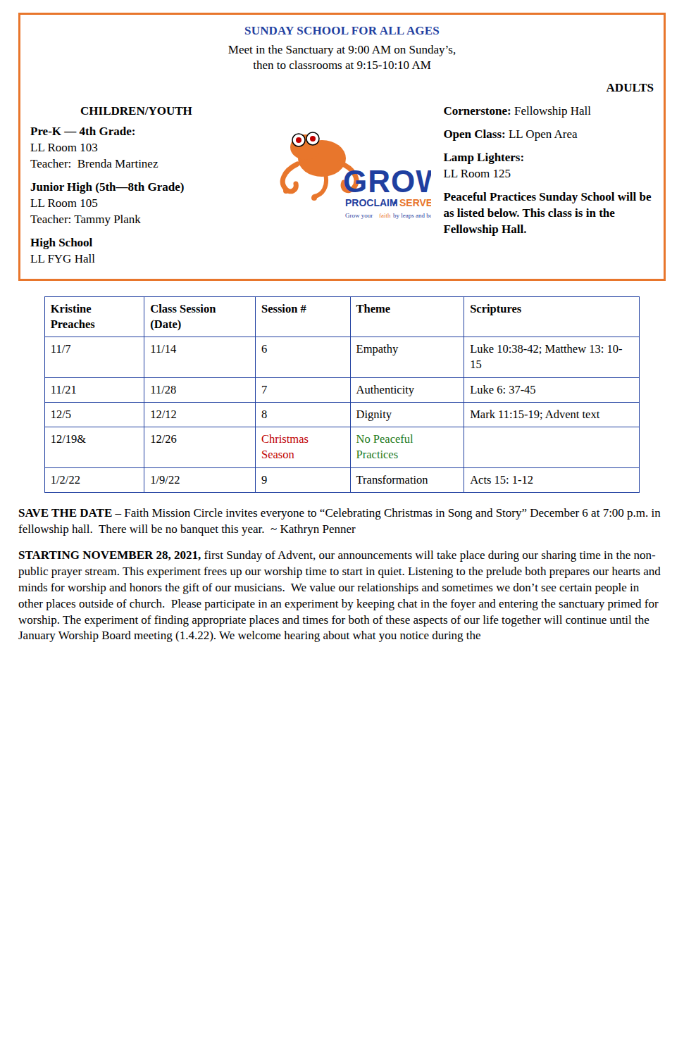SUNDAY SCHOOL FOR ALL AGES
Meet in the Sanctuary at 9:00 AM on Sunday’s,
then to classrooms at 9:15-10:10 AM
ADULTS
CHILDREN/YOUTH
Pre-K — 4th Grade:
LL Room 103
Teacher: Brenda Martinez
Junior High (5th—8th Grade)
LL Room 105
Teacher: Tammy Plank
High School
LL FYG Hall
GROW PROCLAIM SERVE! • Grow your faith by leaps and bounds
Cornerstone: Fellowship Hall
Open Class: LL Open Area
Lamp Lighters:
LL Room 125
Peaceful Practices Sunday School will be as listed below. This class is in the Fellowship Hall.
| Kristine Preaches | Class Session (Date) | Session # | Theme | Scriptures |
| --- | --- | --- | --- | --- |
| 11/7 | 11/14 | 6 | Empathy | Luke 10:38-42; Matthew 13: 10-15 |
| 11/21 | 11/28 | 7 | Authenticity | Luke 6: 37-45 |
| 12/5 | 12/12 | 8 | Dignity | Mark 11:15-19; Advent text |
| 12/19& | 12/26 | Christmas Season | No Peaceful Practices | |
| 1/2/22 | 1/9/22 | 9 | Transformation | Acts 15: 1-12 |
SAVE THE DATE – Faith Mission Circle invites everyone to “Celebrating Christmas in Song and Story” December 6 at 7:00 p.m. in fellowship hall. There will be no banquet this year. ~ Kathryn Penner
STARTING NOVEMBER 28, 2021, first Sunday of Advent, our announcements will take place during our sharing time in the non-public prayer stream. This experiment frees up our worship time to start in quiet. Listening to the prelude both prepares our hearts and minds for worship and honors the gift of our musicians. We value our relationships and sometimes we don’t see certain people in other places outside of church. Please participate in an experiment by keeping chat in the foyer and entering the sanctuary primed for worship. The experiment of finding appropriate places and times for both of these aspects of our life together will continue until the January Worship Board meeting (1.4.22). We welcome hearing about what you notice during the